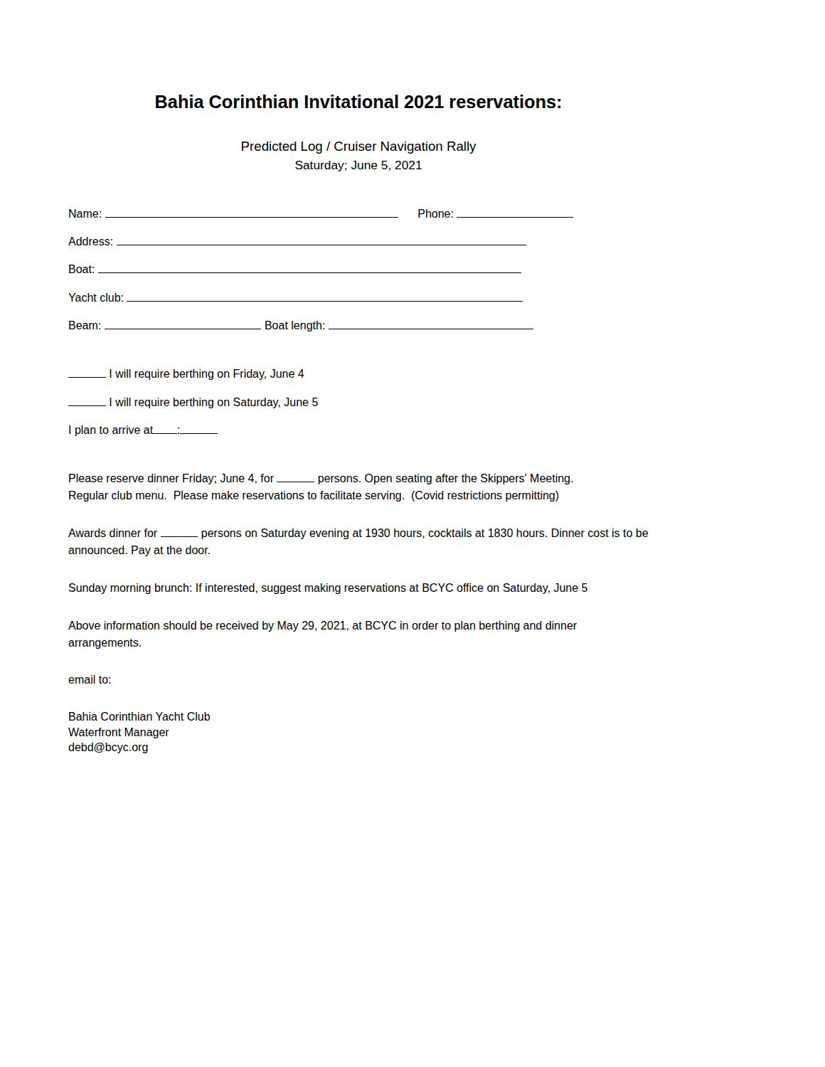Bahia Corinthian Invitational 2021 reservations:
Predicted Log / Cruiser Navigation Rally
Saturday; June 5, 2021
Name: Phone:
Address:
Boat:
Yacht club:
Beam: Boat length:
I will require berthing on Friday, June 4
I will require berthing on Saturday, June 5
I plan to arrive at :
Please reserve dinner Friday; June 4, for persons. Open seating after the Skippers' Meeting.
Regular club menu. Please make reservations to facilitate serving. (Covid restrictions permitting)
Awards dinner for persons on Saturday evening at 1930 hours, cocktails at 1830 hours. Dinner cost is to be announced. Pay at the door.
Sunday morning brunch: If interested, suggest making reservations at BCYC office on Saturday, June 5
Above information should be received by May 29, 2021, at BCYC in order to plan berthing and dinner arrangements.
email to:
Bahia Corinthian Yacht Club
Waterfront Manager
debd@bcyc.org